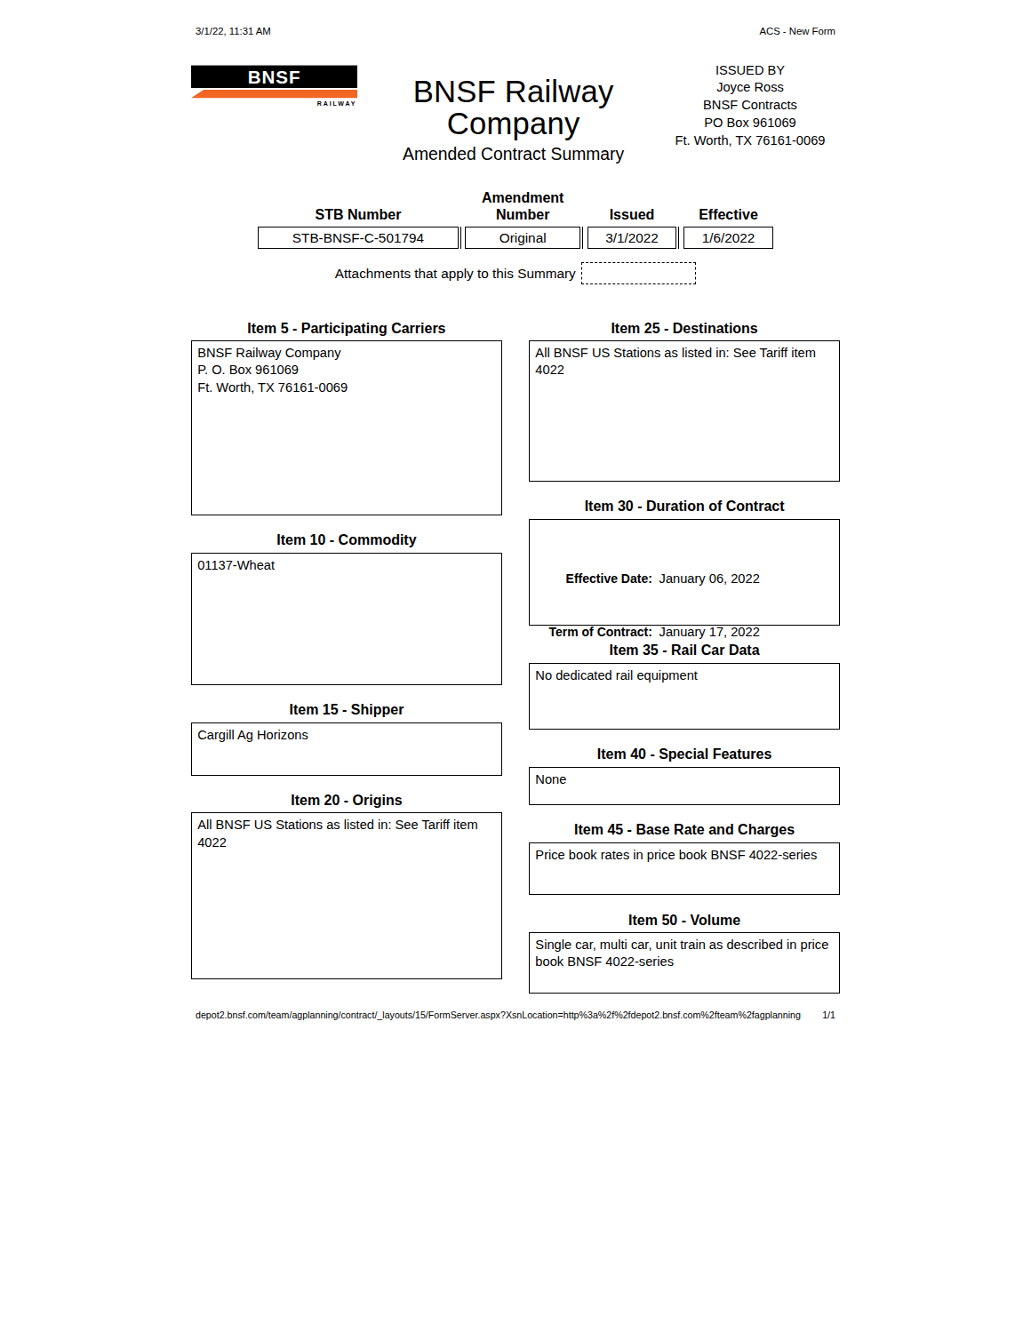3/1/22, 11:31 AM ACS - New Form
BNSF RAILWAY
BNSF Railway Company
Amended Contract Summary
ISSUED BY
Joyce Ross
BNSF Contracts
PO Box 961069
Ft. Worth, TX 76161-0069
| STB Number | Amendment Number | Issued | Effective |
| --- | --- | --- | --- |
| STB-BNSF-C-501794 | Original | 3/1/2022 | 1/6/2022 |
Attachments that apply to this Summary
Item 5 - Participating Carriers
BNSF Railway Company P. O. Box 961069 Ft. Worth, TX 76161-0069
Item 10 - Commodity
01137-Wheat
Item 15 - Shipper
Cargill Ag Horizons
Item 20 - Origins
All BNSF US Stations as listed in: See Tariff item 4022
Item 25 - Destinations
All BNSF US Stations as listed in: See Tariff item 4022
Item 30 - Duration of Contract
Effective Date: January 06, 2022
Term of Contract: January 17, 2022
Item 35 - Rail Car Data
No dedicated rail equipment
Item 40 - Special Features
None
Item 45 - Base Rate and Charges
Price book rates in price book BNSF 4022-series
Item 50 - Volume
Single car, multi car, unit train as described in price book BNSF 4022-series
depot2.bnsf.com/team/agplanning/contract/_layouts/15/FormServer.aspx?XsnLocation=http%3a%2f%2fdepot2.bnsf.com%2fteam%2fagplanning%2fc… 1/1